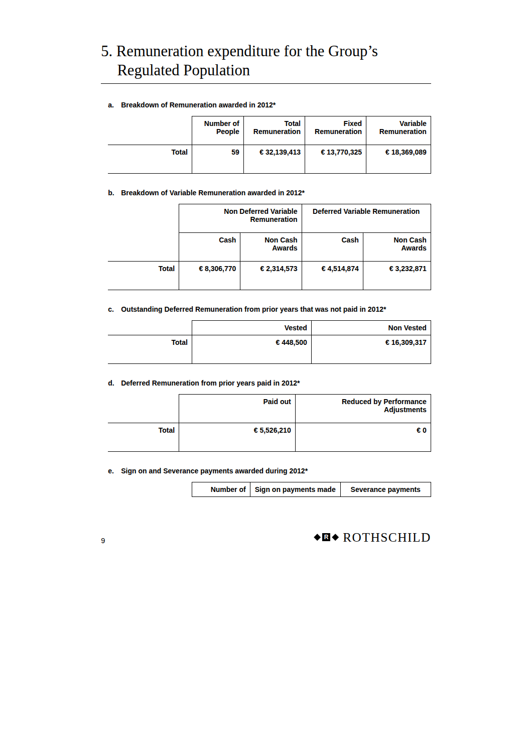5. Remuneration expenditure for the Group’s Regulated Population
a. Breakdown of Remuneration awarded in 2012*
| | Number of People | Total Remuneration | Fixed Remuneration | Variable Remuneration |
| Total | 59 | € 32,139,413 | € 13,770,325 | € 18,369,089 |
b. Breakdown of Variable Remuneration awarded in 2012*
| | Non Deferred Variable Remuneration | Deferred Variable Remuneration |
| | Cash | Non Cash Awards | Cash | Non Cash Awards |
| Total | € 8,306,770 | € 2,314,573 | € 4,514,874 | € 3,232,871 |
c. Outstanding Deferred Remuneration from prior years that was not paid in 2012*
| | Vested | Non Vested |
| Total | € 448,500 | € 16,309,317 |
d. Deferred Remuneration from prior years paid in 2012*
| | Paid out | Reduced by Performance Adjustments |
| Total | € 5,526,210 | € 0 |
e. Sign on and Severance payments awarded during 2012*
| | Number of | Sign on payments made | Severance payments |
9
R ROTHSCHILD